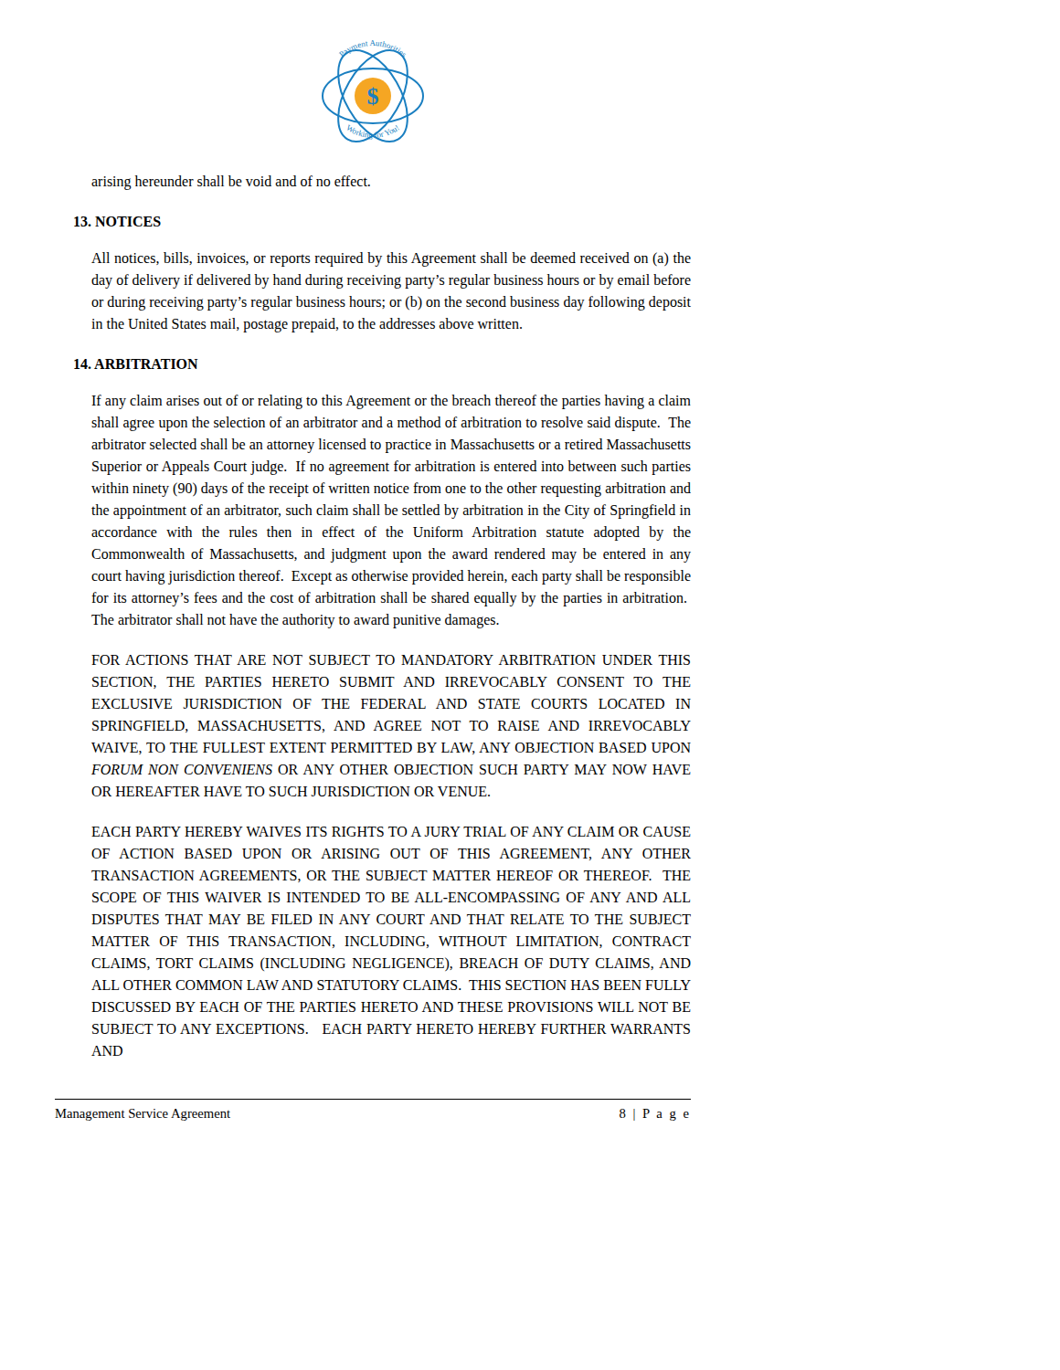$ Payment Authorities Working for You!
arising hereunder shall be void and of no effect.
13. NOTICES
All notices, bills, invoices, or reports required by this Agreement shall be deemed received on (a) the day of delivery if delivered by hand during receiving party’s regular business hours or by email before or during receiving party’s regular business hours; or (b) on the second business day following deposit in the United States mail, postage prepaid, to the addresses above written.
14. ARBITRATION
If any claim arises out of or relating to this Agreement or the breach thereof the parties having a claim shall agree upon the selection of an arbitrator and a method of arbitration to resolve said dispute. The arbitrator selected shall be an attorney licensed to practice in Massachusetts or a retired Massachusetts Superior or Appeals Court judge. If no agreement for arbitration is entered into between such parties within ninety (90) days of the receipt of written notice from one to the other requesting arbitration and the appointment of an arbitrator, such claim shall be settled by arbitration in the City of Springfield in accordance with the rules then in effect of the Uniform Arbitration statute adopted by the Commonwealth of Massachusetts, and judgment upon the award rendered may be entered in any court having jurisdiction thereof. Except as otherwise provided herein, each party shall be responsible for its attorney’s fees and the cost of arbitration shall be shared equally by the parties in arbitration. The arbitrator shall not have the authority to award punitive damages.
FOR ACTIONS THAT ARE NOT SUBJECT TO MANDATORY ARBITRATION UNDER THIS SECTION, THE PARTIES HERETO SUBMIT AND IRREVOCABLY CONSENT TO THE EXCLUSIVE JURISDICTION OF THE FEDERAL AND STATE COURTS LOCATED IN SPRINGFIELD, MASSACHUSETTS, AND AGREE NOT TO RAISE AND IRREVOCABLY WAIVE, TO THE FULLEST EXTENT PERMITTED BY LAW, ANY OBJECTION BASED UPON FORUM NON CONVENIENS OR ANY OTHER OBJECTION SUCH PARTY MAY NOW HAVE OR HEREAFTER HAVE TO SUCH JURISDICTION OR VENUE.
EACH PARTY HEREBY WAIVES ITS RIGHTS TO A JURY TRIAL OF ANY CLAIM OR CAUSE OF ACTION BASED UPON OR ARISING OUT OF THIS AGREEMENT, ANY OTHER TRANSACTION AGREEMENTS, OR THE SUBJECT MATTER HEREOF OR THEREOF. THE SCOPE OF THIS WAIVER IS INTENDED TO BE ALL-ENCOMPASSING OF ANY AND ALL DISPUTES THAT MAY BE FILED IN ANY COURT AND THAT RELATE TO THE SUBJECT MATTER OF THIS TRANSACTION, INCLUDING, WITHOUT LIMITATION, CONTRACT CLAIMS, TORT CLAIMS (INCLUDING NEGLIGENCE), BREACH OF DUTY CLAIMS, AND ALL OTHER COMMON LAW AND STATUTORY CLAIMS. THIS SECTION HAS BEEN FULLY DISCUSSED BY EACH OF THE PARTIES HERETO AND THESE PROVISIONS WILL NOT BE SUBJECT TO ANY EXCEPTIONS. EACH PARTY HERETO HEREBY FURTHER WARRANTS AND
Management Service Agreement 8 | P a g e